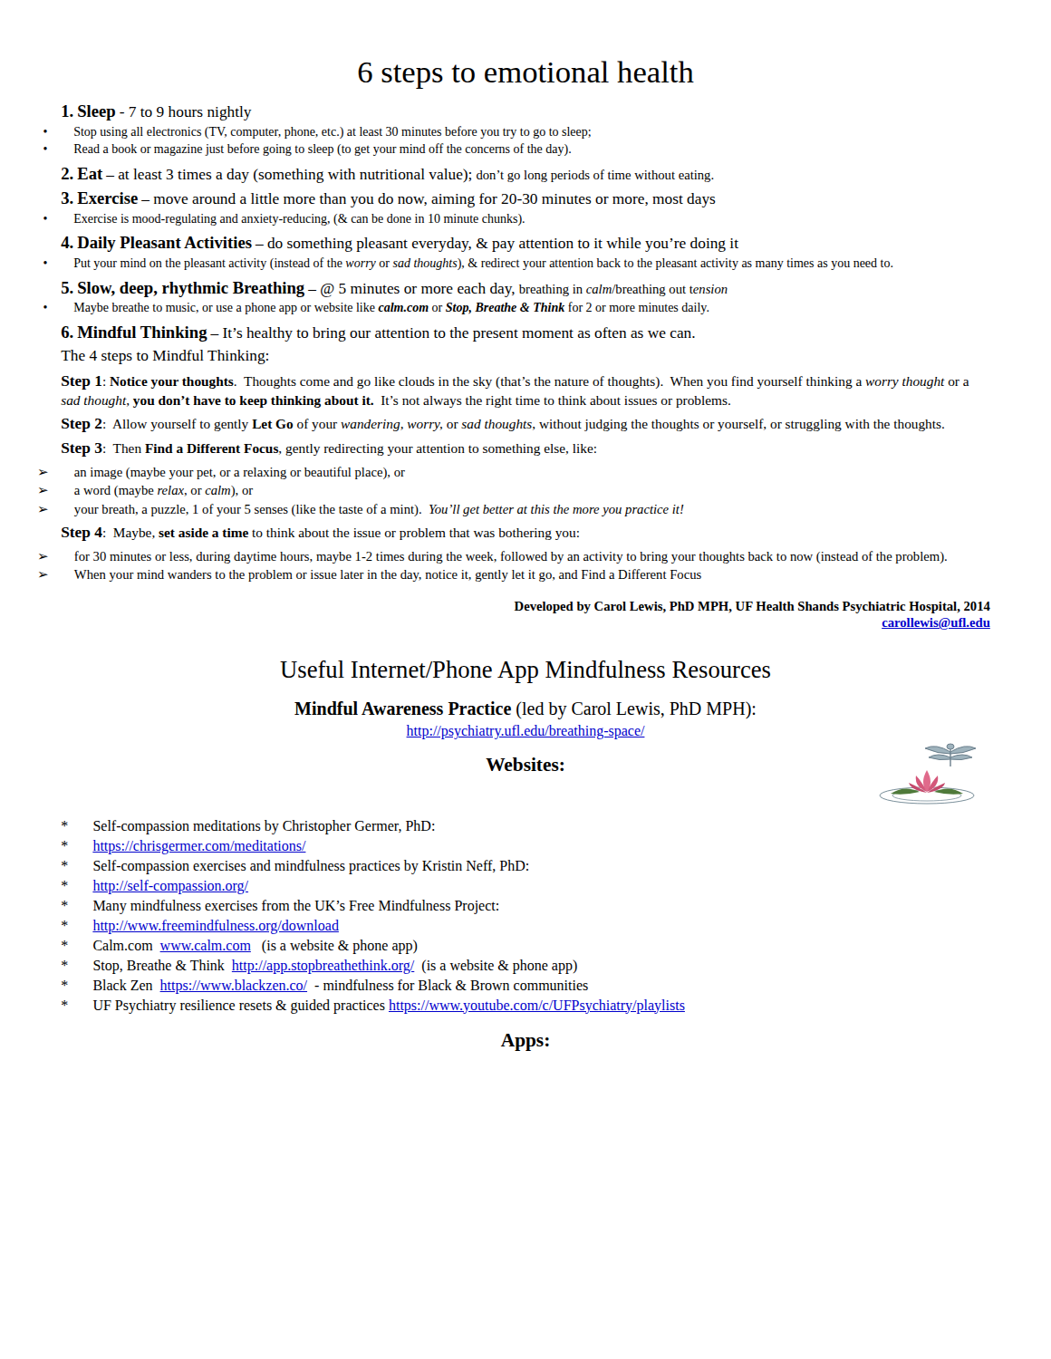6 steps to emotional health
1. Sleep - 7 to 9 hours nightly
Stop using all electronics (TV, computer, phone, etc.) at least 30 minutes before you try to go to sleep;
Read a book or magazine just before going to sleep (to get your mind off the concerns of the day).
2. Eat – at least 3 times a day (something with nutritional value); don’t go long periods of time without eating.
3. Exercise – move around a little more than you do now, aiming for 20-30 minutes or more, most days
Exercise is mood-regulating and anxiety-reducing, (& can be done in 10 minute chunks).
4. Daily Pleasant Activities – do something pleasant everyday, & pay attention to it while you’re doing it
Put your mind on the pleasant activity (instead of the worry or sad thoughts), & redirect your attention back to the pleasant activity as many times as you need to.
5. Slow, deep, rhythmic Breathing – @ 5 minutes or more each day, breathing in calm/breathing out tension
Maybe breathe to music, or use a phone app or website like calm.com or Stop, Breathe & Think for 2 or more minutes daily.
6. Mindful Thinking – It’s healthy to bring our attention to the present moment as often as we can.
The 4 steps to Mindful Thinking:
Step 1: Notice your thoughts. Thoughts come and go like clouds in the sky (that’s the nature of thoughts). When you find yourself thinking a worry thought or a sad thought, you don’t have to keep thinking about it. It’s not always the right time to think about issues or problems.
Step 2: Allow yourself to gently Let Go of your wandering, worry, or sad thoughts, without judging the thoughts or yourself, or struggling with the thoughts.
Step 3: Then Find a Different Focus, gently redirecting your attention to something else, like:
an image (maybe your pet, or a relaxing or beautiful place), or
a word (maybe relax, or calm), or
your breath, a puzzle, 1 of your 5 senses (like the taste of a mint). You’ll get better at this the more you practice it!
Step 4: Maybe, set aside a time to think about the issue or problem that was bothering you:
for 30 minutes or less, during daytime hours, maybe 1-2 times during the week, followed by an activity to bring your thoughts back to now (instead of the problem).
When your mind wanders to the problem or issue later in the day, notice it, gently let it go, and Find a Different Focus
Developed by Carol Lewis, PhD MPH, UF Health Shands Psychiatric Hospital, 2014
carollewis@ufl.edu
Useful Internet/Phone App Mindfulness Resources
Mindful Awareness Practice (led by Carol Lewis, PhD MPH):
http://psychiatry.ufl.edu/breathing-space/
Websites:
| * | Self-compassion meditations by Christopher Germer, PhD: |
| * | https://chrisgermer.com/meditations/ |
| * | Self-compassion exercises and mindfulness practices by Kristin Neff, PhD: |
| * | http://self-compassion.org/ |
| * | Many mindfulness exercises from the UK’s Free Mindfulness Project: |
| * | http://www.freemindfulness.org/download |
| * | Calm.com www.calm.com (is a website & phone app) |
| * | Stop, Breathe & Think http://app.stopbreathethink.org/ (is a website & phone app) |
| * | Black Zen https://www.blackzen.co/ - mindfulness for Black & Brown communities |
| * | UF Psychiatry resilience resets & guided practices https://www.youtube.com/c/UFPsychiatry/playlists |
Apps: